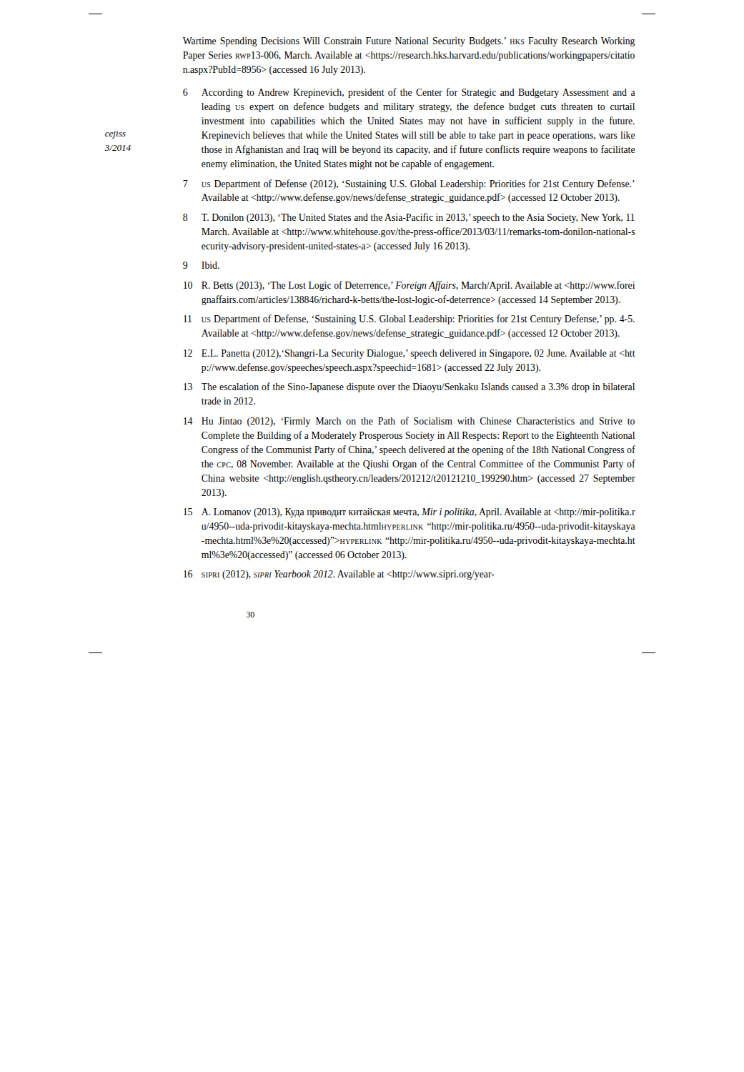cejiss 3/2014
Wartime Spending Decisions Will Constrain Future National Security Budgets.’ hks Faculty Research Working Paper Series rwp13-006, March. Available at <https://research.hks.harvard.edu/publications/workingpapers/citation.aspx?PubId=8956> (accessed 16 July 2013).
6 According to Andrew Krepinevich, president of the Center for Strategic and Budgetary Assessment and a leading us expert on defence budgets and military strategy, the defence budget cuts threaten to curtail investment into capabilities which the United States may not have in sufficient supply in the future. Krepinevich believes that while the United States will still be able to take part in peace operations, wars like those in Afghanistan and Iraq will be beyond its capacity, and if future conflicts require weapons to facilitate enemy elimination, the United States might not be capable of engagement.
7 us Department of Defense (2012), ‘Sustaining U.S. Global Leadership: Priorities for 21st Century Defense.’ Available at <http://www.defense.gov/news/defense_strategic_guidance.pdf> (accessed 12 October 2013).
8 T. Donilon (2013), ‘The United States and the Asia-Pacific in 2013,’ speech to the Asia Society, New York, 11 March. Available at <http://www.whitehouse.gov/the-press-office/2013/03/11/remarks-tom-donilon-national-security-advisory-president-united-states-a> (accessed July 16 2013).
9 Ibid.
10 R. Betts (2013), ‘The Lost Logic of Deterrence,’ Foreign Affairs, March/April. Available at <http://www.foreignaffairs.com/articles/138846/richard-k-betts/the-lost-logic-of-deterrence> (accessed 14 September 2013).
11 us Department of Defense, ‘Sustaining U.S. Global Leadership: Priorities for 21st Century Defense,’ pp. 4-5. Available at <http://www.defense.gov/news/defense_strategic_guidance.pdf> (accessed 12 October 2013).
12 E.L. Panetta (2012),‘Shangri-La Security Dialogue,’ speech delivered in Singapore, 02 June. Available at <http://www.defense.gov/speeches/speech.aspx?speechid=1681> (accessed 22 July 2013).
13 The escalation of the Sino-Japanese dispute over the Diaoyu/Senkaku Islands caused a 3.3% drop in bilateral trade in 2012.
14 Hu Jintao (2012), ‘Firmly March on the Path of Socialism with Chinese Characteristics and Strive to Complete the Building of a Moderately Prosperous Society in All Respects: Report to the Eighteenth National Congress of the Communist Party of China,’ speech delivered at the opening of the 18th National Congress of the cpc, 08 November. Available at the Qiushi Organ of the Central Committee of the Communist Party of China website <http://english.qstheory.cn/leaders/201212/t20121210_199290.htm> (accessed 27 September 2013).
15 A. Lomanov (2013), Куда приводит китайская мечта, Mir i politika, April. Available at <http://mir-politika.ru/4950--uda-privodit-kitayskaya-mechta.html hyperlink “http://mir-politika.ru/4950--uda-privodit-kitayskaya-mechta.html%3e%20(accessed)”>hyperlink “http://mir-politika.ru/4950--uda-privodit-kitayskaya-mechta.html%3e%20(accessed)” (accessed 06 October 2013).
16 sipri (2012), sipri Yearbook 2012. Available at <http://www.sipri.org/year-
30